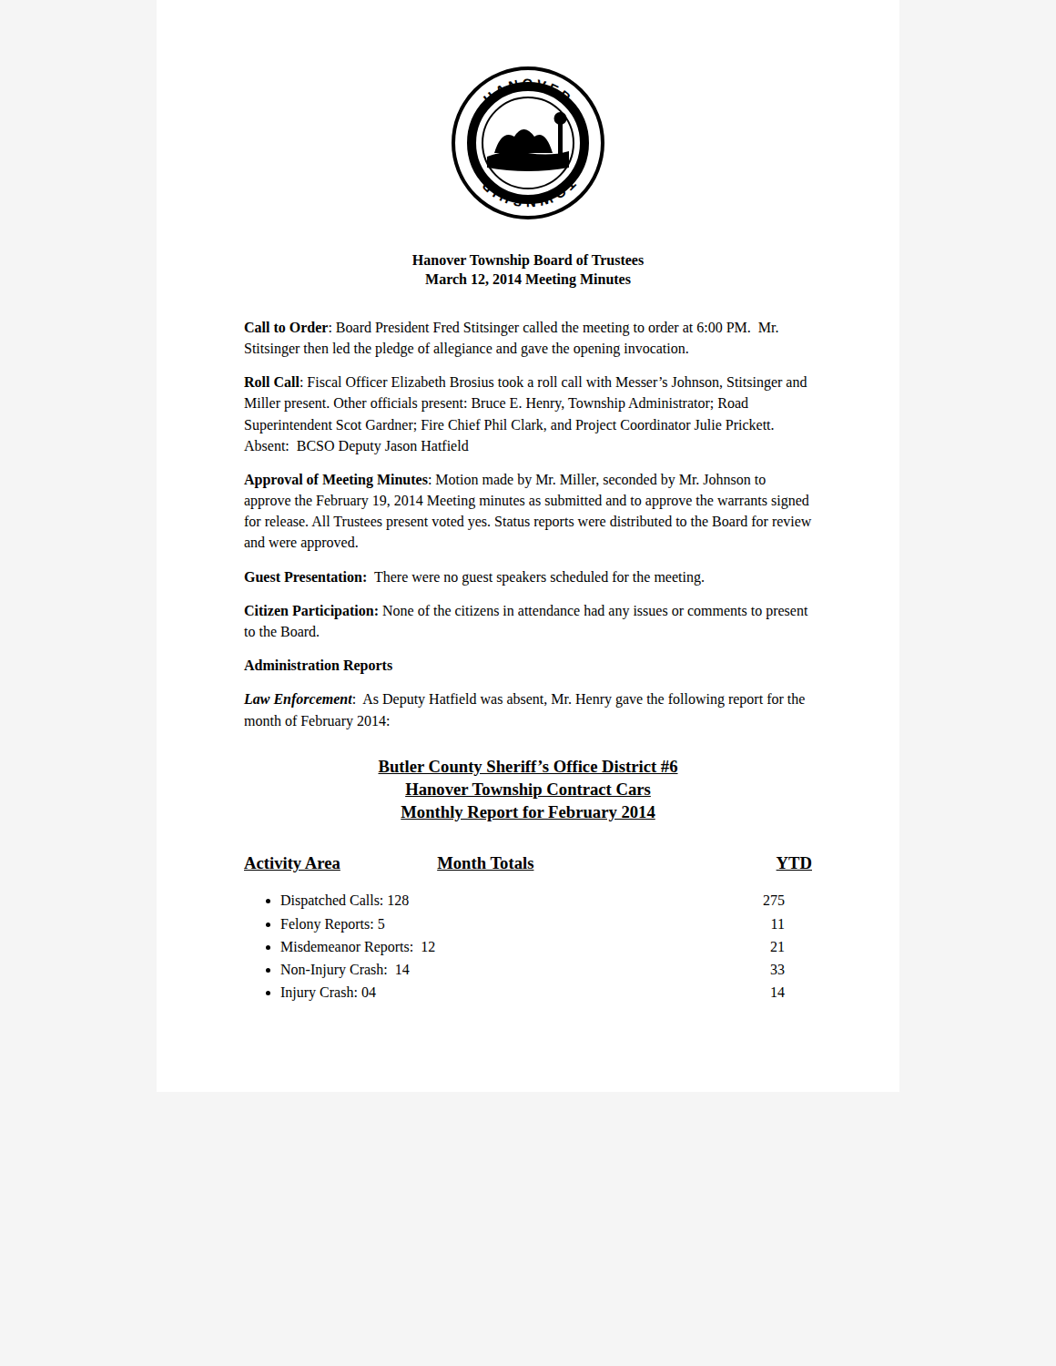Hanover Township seal HANOVER TOWNSHIP
Hanover Township Board of Trustees March 12, 2014 Meeting Minutes
Call to Order: Board President Fred Stitsinger called the meeting to order at 6:00 PM. Mr. Stitsinger then led the pledge of allegiance and gave the opening invocation.
Roll Call: Fiscal Officer Elizabeth Brosius took a roll call with Messer’s Johnson, Stitsinger and Miller present. Other officials present: Bruce E. Henry, Township Administrator; Road Superintendent Scot Gardner; Fire Chief Phil Clark, and Project Coordinator Julie Prickett. Absent: BCSO Deputy Jason Hatfield
Approval of Meeting Minutes: Motion made by Mr. Miller, seconded by Mr. Johnson to approve the February 19, 2014 Meeting minutes as submitted and to approve the warrants signed for release. All Trustees present voted yes. Status reports were distributed to the Board for review and were approved.
Guest Presentation: There were no guest speakers scheduled for the meeting.
Citizen Participation: None of the citizens in attendance had any issues or comments to present to the Board.
Administration Reports
Law Enforcement: As Deputy Hatfield was absent, Mr. Henry gave the following report for the month of February 2014:
Butler County Sheriff’s Office District #6 Hanover Township Contract Cars Monthly Report for February 2014
| Activity Area | Month Totals | YTD |
| --- | --- | --- |
Dispatched Calls: 128 275
Felony Reports: 5 11
Misdemeanor Reports: 12 21
Non-Injury Crash: 14 33
Injury Crash: 04 14